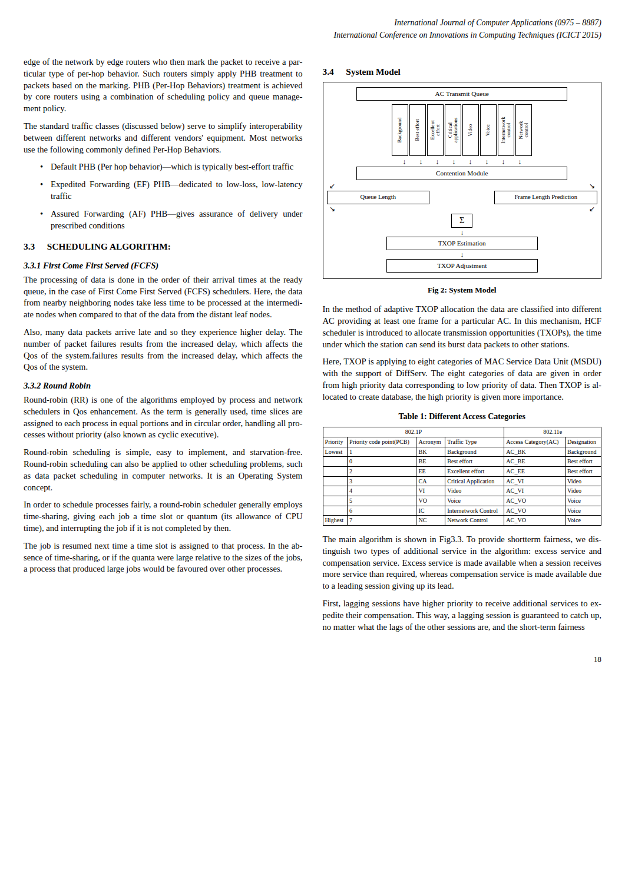International Journal of Computer Applications (0975 – 8887)
International Conference on Innovations in Computing Techniques (ICICT 2015)
edge of the network by edge routers who then mark the packet to receive a particular type of per-hop behavior. Such routers simply apply PHB treatment to packets based on the marking. PHB (Per-Hop Behaviors) treatment is achieved by core routers using a combination of scheduling policy and queue management policy.
The standard traffic classes (discussed below) serve to simplify interoperability between different networks and different vendors' equipment. Most networks use the following commonly defined Per-Hop Behaviors.
Default PHB (Per hop behavior)—which is typically best-effort traffic
Expedited Forwarding (EF) PHB—dedicated to low-loss, low-latency traffic
Assured Forwarding (AF) PHB—gives assurance of delivery under prescribed conditions
3.3 SCHEDULING ALGORITHM:
3.3.1 First Come First Served (FCFS)
The processing of data is done in the order of their arrival times at the ready queue, in the case of First Come First Served (FCFS) schedulers. Here, the data from nearby neighboring nodes take less time to be processed at the intermediate nodes when compared to that of the data from the distant leaf nodes.
Also, many data packets arrive late and so they experience higher delay. The number of packet failures results from the increased delay, which affects the Qos of the system.failures results from the increased delay, which affects the Qos of the system.
3.3.2 Round Robin
Round-robin (RR) is one of the algorithms employed by process and network schedulers in Qos enhancement. As the term is generally used, time slices are assigned to each process in equal portions and in circular order, handling all processes without priority (also known as cyclic executive).
Round-robin scheduling is simple, easy to implement, and starvation-free. Round-robin scheduling can also be applied to other scheduling problems, such as data packet scheduling in computer networks. It is an Operating System concept.
In order to schedule processes fairly, a round-robin scheduler generally employs time-sharing, giving each job a time slot or quantum (its allowance of CPU time), and interrupting the job if it is not completed by then.
The job is resumed next time a time slot is assigned to that process. In the absence of time-sharing, or if the quanta were large relative to the sizes of the jobs, a process that produced large jobs would be favoured over other processes.
3.4 System Model
AC Transmit Queue
Background
Best effort
Excellent
effort
Critical
applications
Video
Voice
Internetwork
control
Network
control
↓↓↓↓↓↓↓↓
Contention Module
↙ ↘
Queue Length
Frame Length Prediction
↘ ↙
Σ
↓
TXOP Estimation
↓
TXOP Adjustment
Fig 2: System Model
In the method of adaptive TXOP allocation the data are classified into different AC providing at least one frame for a particular AC. In this mechanism, HCF scheduler is introduced to allocate transmission opportunities (TXOPs), the time under which the station can send its burst data packets to other stations.
Here, TXOP is applying to eight categories of MAC Service Data Unit (MSDU) with the support of DiffServ. The eight categories of data are given in order from high priority data corresponding to low priority of data. Then TXOP is allocated to create database, the high priority is given more importance.
Table 1: Different Access Categories
| 802.1P | 802.11e |
| --- | --- |
| Priority | Priority code point(PCB) | Acronym | Traffic Type | Access Category(AC) | Designation |
| Lowest | 1 | BK | Background | AC_BK | Background |
| | 0 | BE | Best effort | AC_BE | Best effort |
| | 2 | EE | Excellent effort | AC_EE | Best effort |
| | 3 | CA | Critical Application | AC_VI | Video |
| | 4 | VI | Video | AC_VI | Video |
| | 5 | VO | Voice | AC_VO | Voice |
| | 6 | IC | Internetwork Control | AC_VO | Voice |
| Highest | 7 | NC | Network Control | AC_VO | Voice |
The main algorithm is shown in Fig3.3. To provide shortterm fairness, we distinguish two types of additional service in the algorithm: excess service and compensation service. Excess service is made available when a session receives more service than required, whereas compensation service is made available due to a leading session giving up its lead.
First, lagging sessions have higher priority to receive additional services to expedite their compensation. This way, a lagging session is guaranteed to catch up, no matter what the lags of the other sessions are, and the short-term fairness
18